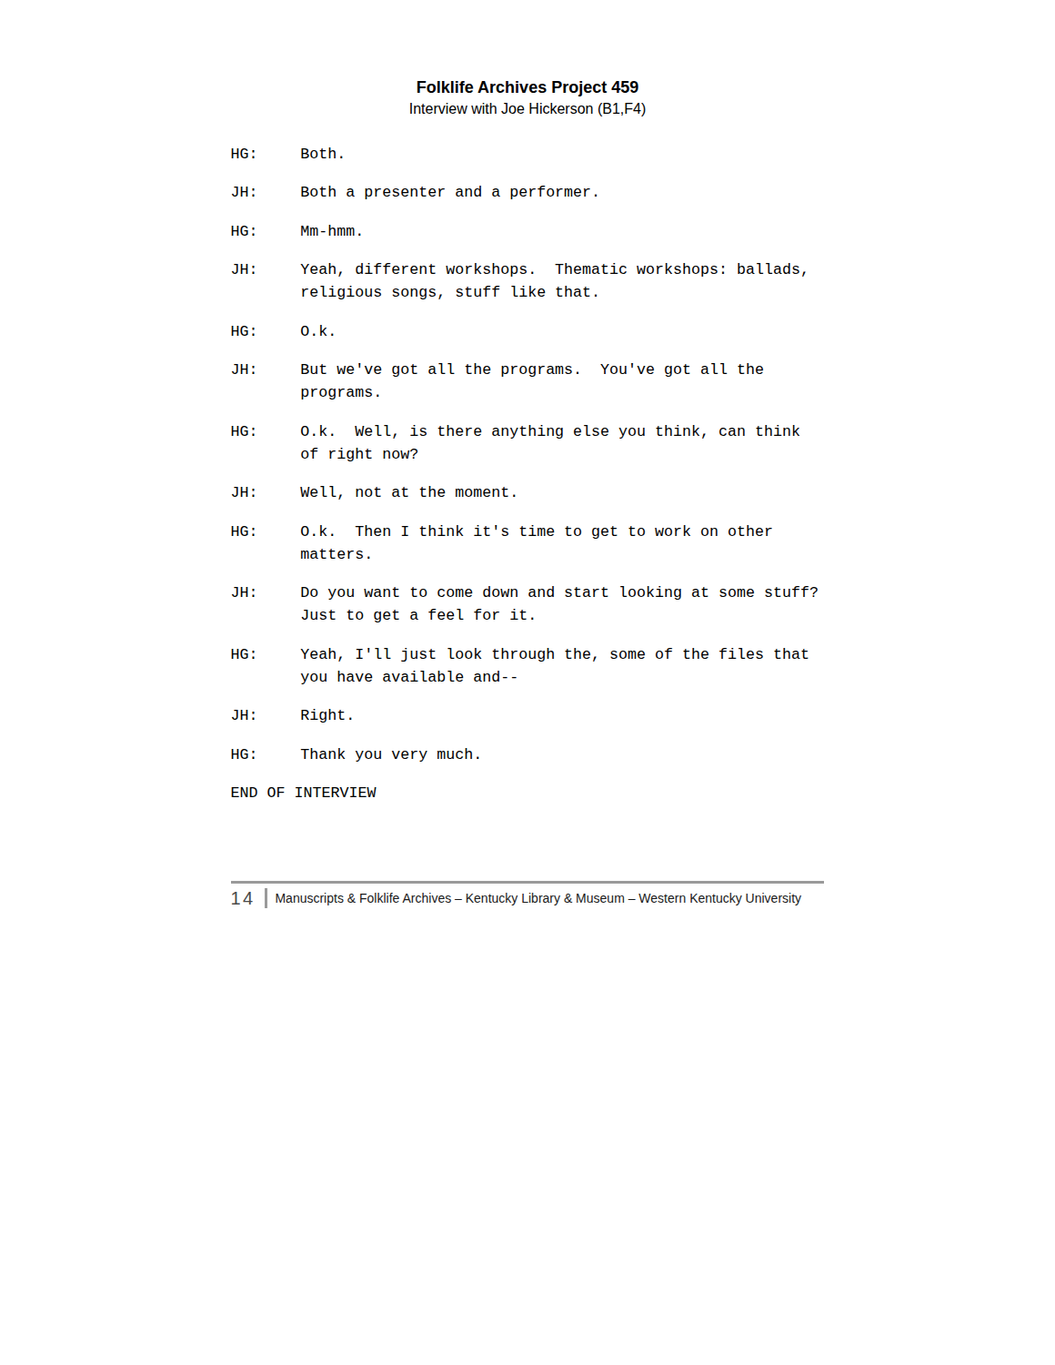Folklife Archives Project 459
Interview with Joe Hickerson (B1,F4)
HG:
Both.
JH:
Both a presenter and a performer.
HG:
Mm-hmm.
JH:
Yeah, different workshops. Thematic workshops: ballads, religious songs, stuff like that.
HG:
O.k.
JH:
But we've got all the programs. You've got all the programs.
HG:
O.k. Well, is there anything else you think, can think of right now?
JH:
Well, not at the moment.
HG:
O.k. Then I think it's time to get to work on other matters.
JH:
Do you want to come down and start looking at some stuff? Just to get a feel for it.
HG:
Yeah, I'll just look through the, some of the files that you have available and--
JH:
Right.
HG:
Thank you very much.
END OF INTERVIEW
14
Manuscripts & Folklife Archives – Kentucky Library & Museum – Western Kentucky University